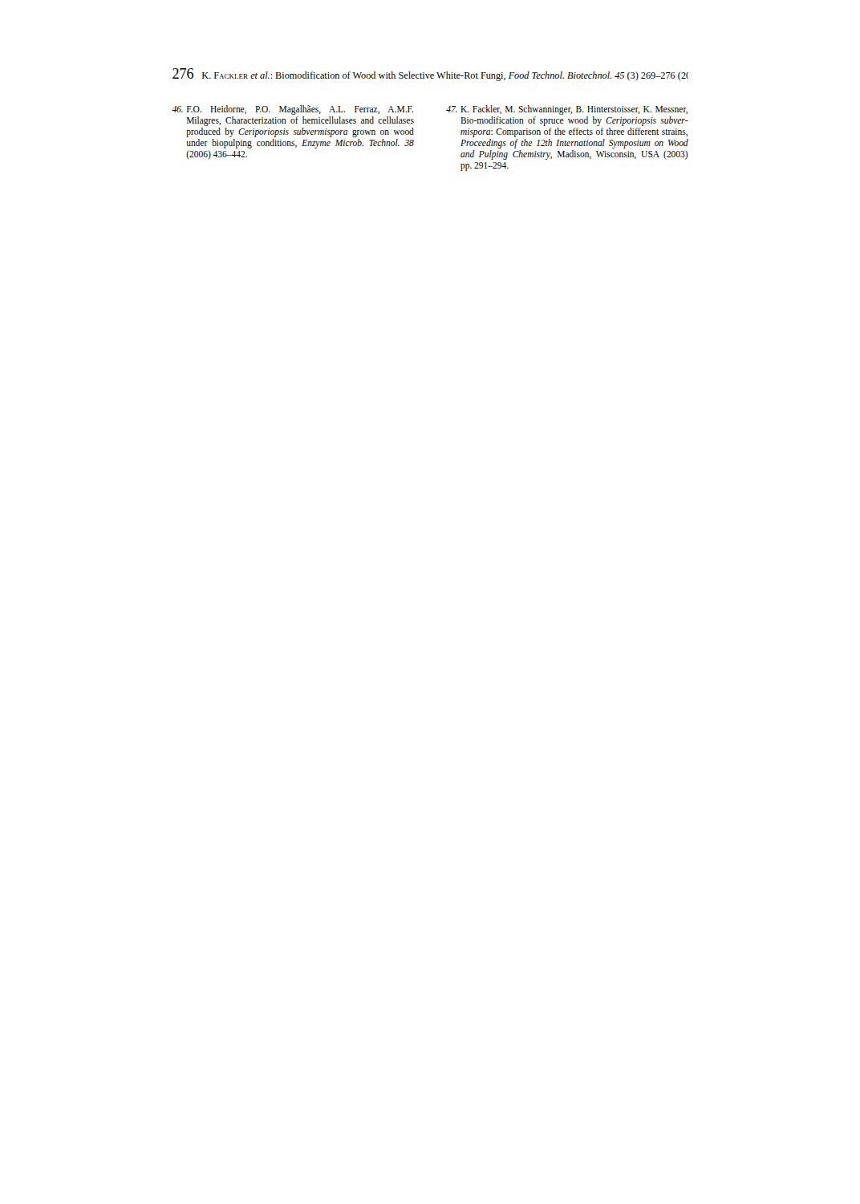276 K. Fackler et al.: Biomodification of Wood with Selective White-Rot Fungi, Food Technol. Biotechnol. 45 (3) 269–276 (2007)
46.
F.O. Heidorne, P.O. Magalhães, A.L. Ferraz, A.M.F. Milagres, Characterization of hemicellulases and cellulases produced by Ceriporiopsis subvermispora grown on wood under biopulping conditions, Enzyme Microb. Technol. 38 (2006) 436–442.
47.
K. Fackler, M. Schwanninger, B. Hinterstoisser, K. Messner, Bio-modification of spruce wood by Ceriporiopsis subvermispora: Comparison of the effects of three different strains, Proceedings of the 12th International Symposium on Wood and Pulping Chemistry, Madison, Wisconsin, USA (2003) pp. 291–294.